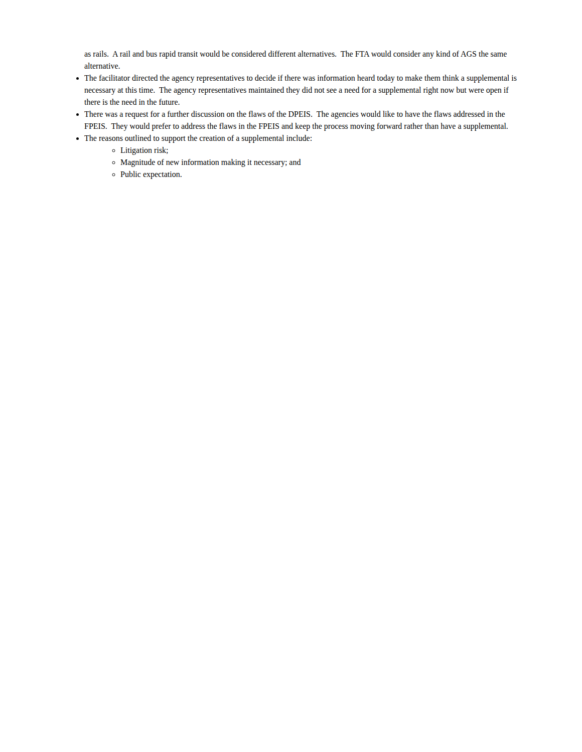as rails. A rail and bus rapid transit would be considered different alternatives. The FTA would consider any kind of AGS the same alternative.
The facilitator directed the agency representatives to decide if there was information heard today to make them think a supplemental is necessary at this time. The agency representatives maintained they did not see a need for a supplemental right now but were open if there is the need in the future.
There was a request for a further discussion on the flaws of the DPEIS. The agencies would like to have the flaws addressed in the FPEIS. They would prefer to address the flaws in the FPEIS and keep the process moving forward rather than have a supplemental.
The reasons outlined to support the creation of a supplemental include:
Litigation risk;
Magnitude of new information making it necessary; and
Public expectation.